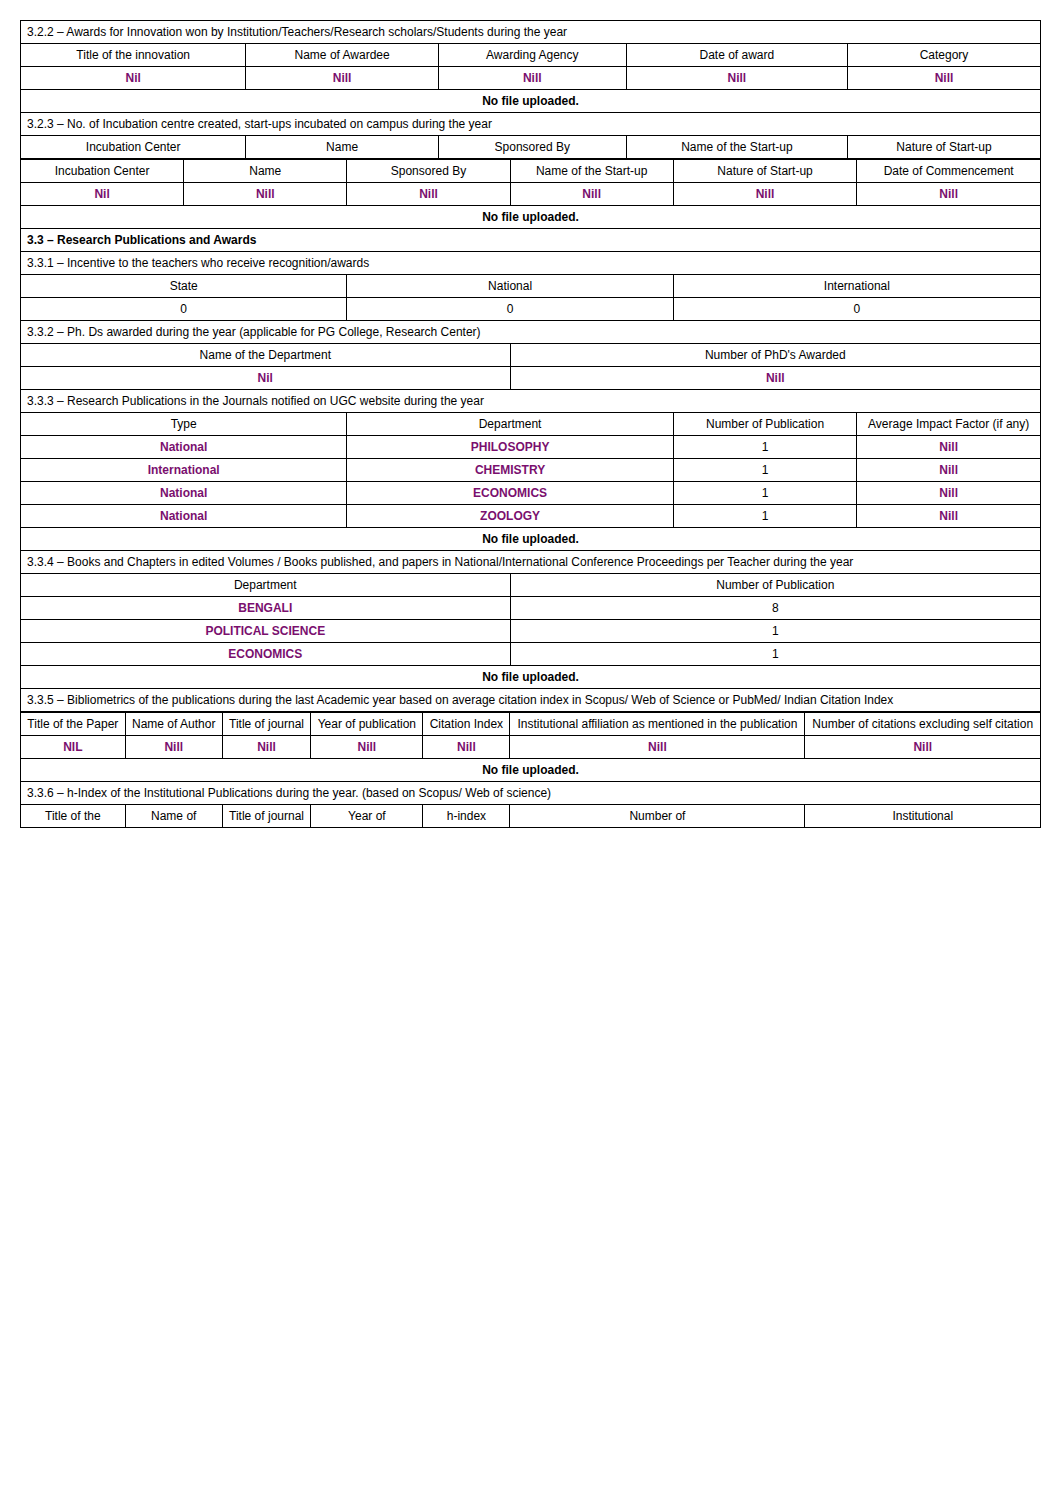| 3.2.2 – Awards for Innovation won by Institution/Teachers/Research scholars/Students during the year |
| Title of the innovation | Name of Awardee | Awarding Agency | Date of award | Category |
| Nil | Nill | Nill | Nill | Nill |
| No file uploaded. |
| 3.2.3 – No. of Incubation centre created, start-ups incubated on campus during the year |
| Incubation Center | Name | Sponsored By | Name of the Start-up | Nature of Start-up |
| Incubation Center | Name | Sponsored By | Name of the Start-up | Nature of Start-up | Date of Commencement |
| Nil | Nill | Nill | Nill | Nill | Nill |
| No file uploaded. |
| 3.3 – Research Publications and Awards |
| 3.3.1 – Incentive to the teachers who receive recognition/awards |
| State | National | International |
| 0 | 0 | 0 |
| 3.3.2 – Ph. Ds awarded during the year (applicable for PG College, Research Center) |
| Name of the Department | Number of PhD's Awarded |
| Nil | Nill |
| 3.3.3 – Research Publications in the Journals notified on UGC website during the year |
| Type | Department | Number of Publication | Average Impact Factor (if any) |
| National | PHILOSOPHY | 1 | Nill |
| International | CHEMISTRY | 1 | Nill |
| National | ECONOMICS | 1 | Nill |
| National | ZOOLOGY | 1 | Nill |
| No file uploaded. |
| 3.3.4 – Books and Chapters in edited Volumes / Books published, and papers in National/International Conference Proceedings per Teacher during the year |
| Department | Number of Publication |
| BENGALI | 8 |
| POLITICAL SCIENCE | 1 |
| ECONOMICS | 1 |
| No file uploaded. |
| 3.3.5 – Bibliometrics of the publications during the last Academic year based on average citation index in Scopus/ Web of Science or PubMed/ Indian Citation Index |
| Title of the Paper | Name of Author | Title of journal | Year of publication | Citation Index | Institutional affiliation as mentioned in the publication | Number of citations excluding self citation |
| NIL | Nill | Nill | Nill | Nill | Nill | Nill |
| No file uploaded. |
| 3.3.6 – h-Index of the Institutional Publications during the year. (based on Scopus/ Web of science) |
| Title of the | Name of | Title of journal | Year of | h-index | Number of | Institutional |